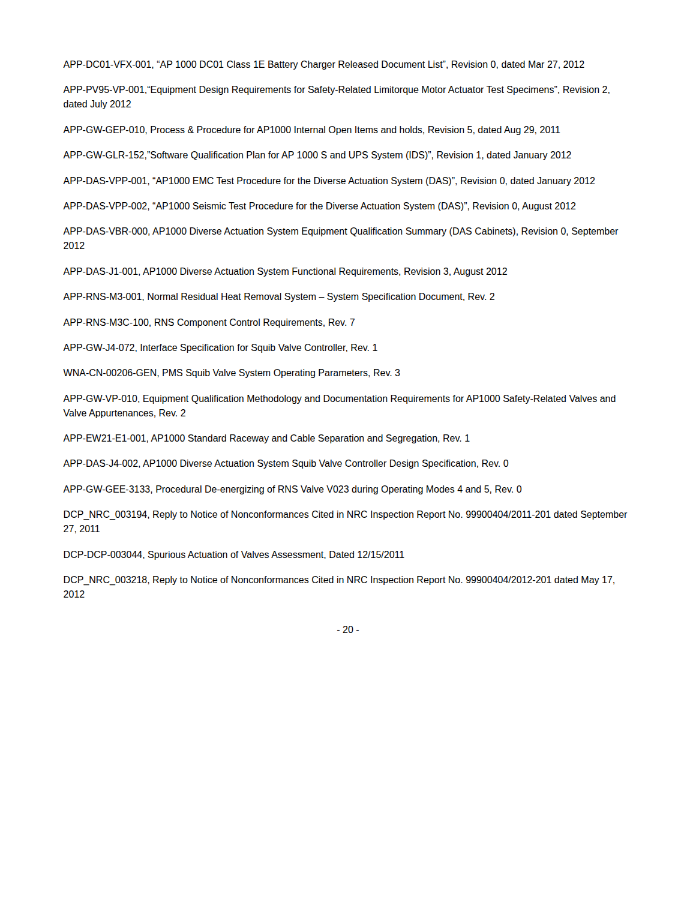APP-DC01-VFX-001, “AP 1000 DC01 Class 1E Battery Charger Released Document List”, Revision 0, dated Mar 27, 2012
APP-PV95-VP-001,“Equipment Design Requirements for Safety-Related Limitorque Motor Actuator Test Specimens”, Revision 2, dated July 2012
APP-GW-GEP-010, Process & Procedure for AP1000 Internal Open Items and holds, Revision 5, dated Aug 29, 2011
APP-GW-GLR-152,”Software Qualification Plan for AP 1000 S and UPS System (IDS)”, Revision 1, dated January 2012
APP-DAS-VPP-001, “AP1000 EMC Test Procedure for the Diverse Actuation System (DAS)”, Revision 0, dated January 2012
APP-DAS-VPP-002, “AP1000 Seismic Test Procedure for the Diverse Actuation System (DAS)”, Revision 0, August 2012
APP-DAS-VBR-000, AP1000 Diverse Actuation System Equipment Qualification Summary (DAS Cabinets), Revision 0, September 2012
APP-DAS-J1-001, AP1000 Diverse Actuation System Functional Requirements, Revision 3, August 2012
APP-RNS-M3-001, Normal Residual Heat Removal System – System Specification Document, Rev. 2
APP-RNS-M3C-100, RNS Component Control Requirements, Rev. 7
APP-GW-J4-072, Interface Specification for Squib Valve Controller, Rev. 1
WNA-CN-00206-GEN, PMS Squib Valve System Operating Parameters, Rev. 3
APP-GW-VP-010, Equipment Qualification Methodology and Documentation Requirements for AP1000 Safety-Related Valves and Valve Appurtenances, Rev. 2
APP-EW21-E1-001, AP1000 Standard Raceway and Cable Separation and Segregation, Rev. 1
APP-DAS-J4-002, AP1000 Diverse Actuation System Squib Valve Controller Design Specification, Rev. 0
APP-GW-GEE-3133, Procedural De-energizing of RNS Valve V023 during Operating Modes 4 and 5, Rev. 0
DCP_NRC_003194, Reply to Notice of Nonconformances Cited in NRC Inspection Report No. 99900404/2011-201 dated September 27, 2011
DCP-DCP-003044, Spurious Actuation of Valves Assessment, Dated 12/15/2011
DCP_NRC_003218, Reply to Notice of Nonconformances Cited in NRC Inspection Report No. 99900404/2012-201 dated May 17, 2012
- 20 -